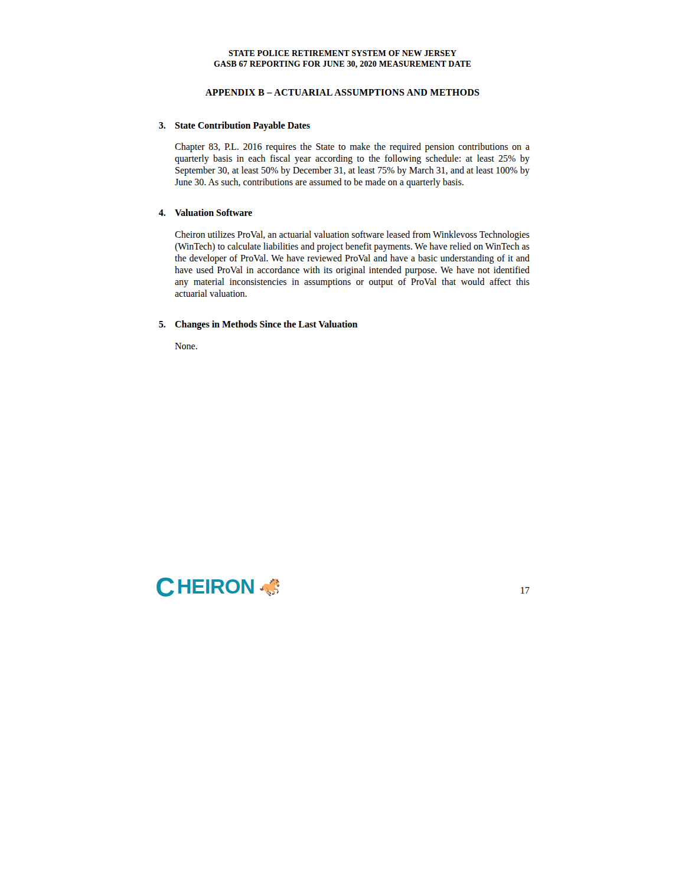STATE POLICE RETIREMENT SYSTEM OF NEW JERSEY
GASB 67 REPORTING FOR JUNE 30, 2020 MEASUREMENT DATE
APPENDIX B – ACTUARIAL ASSUMPTIONS AND METHODS
State Contribution Payable Dates
Chapter 83, P.L. 2016 requires the State to make the required pension contributions on a quarterly basis in each fiscal year according to the following schedule: at least 25% by September 30, at least 50% by December 31, at least 75% by March 31, and at least 100% by June 30. As such, contributions are assumed to be made on a quarterly basis.
Valuation Software
Cheiron utilizes ProVal, an actuarial valuation software leased from Winklevoss Technologies (WinTech) to calculate liabilities and project benefit payments. We have relied on WinTech as the developer of ProVal. We have reviewed ProVal and have a basic understanding of it and have used ProVal in accordance with its original intended purpose. We have not identified any material inconsistencies in assumptions or output of ProVal that would affect this actuarial valuation.
Changes in Methods Since the Last Valuation
None.
CHEIRON🐎
17